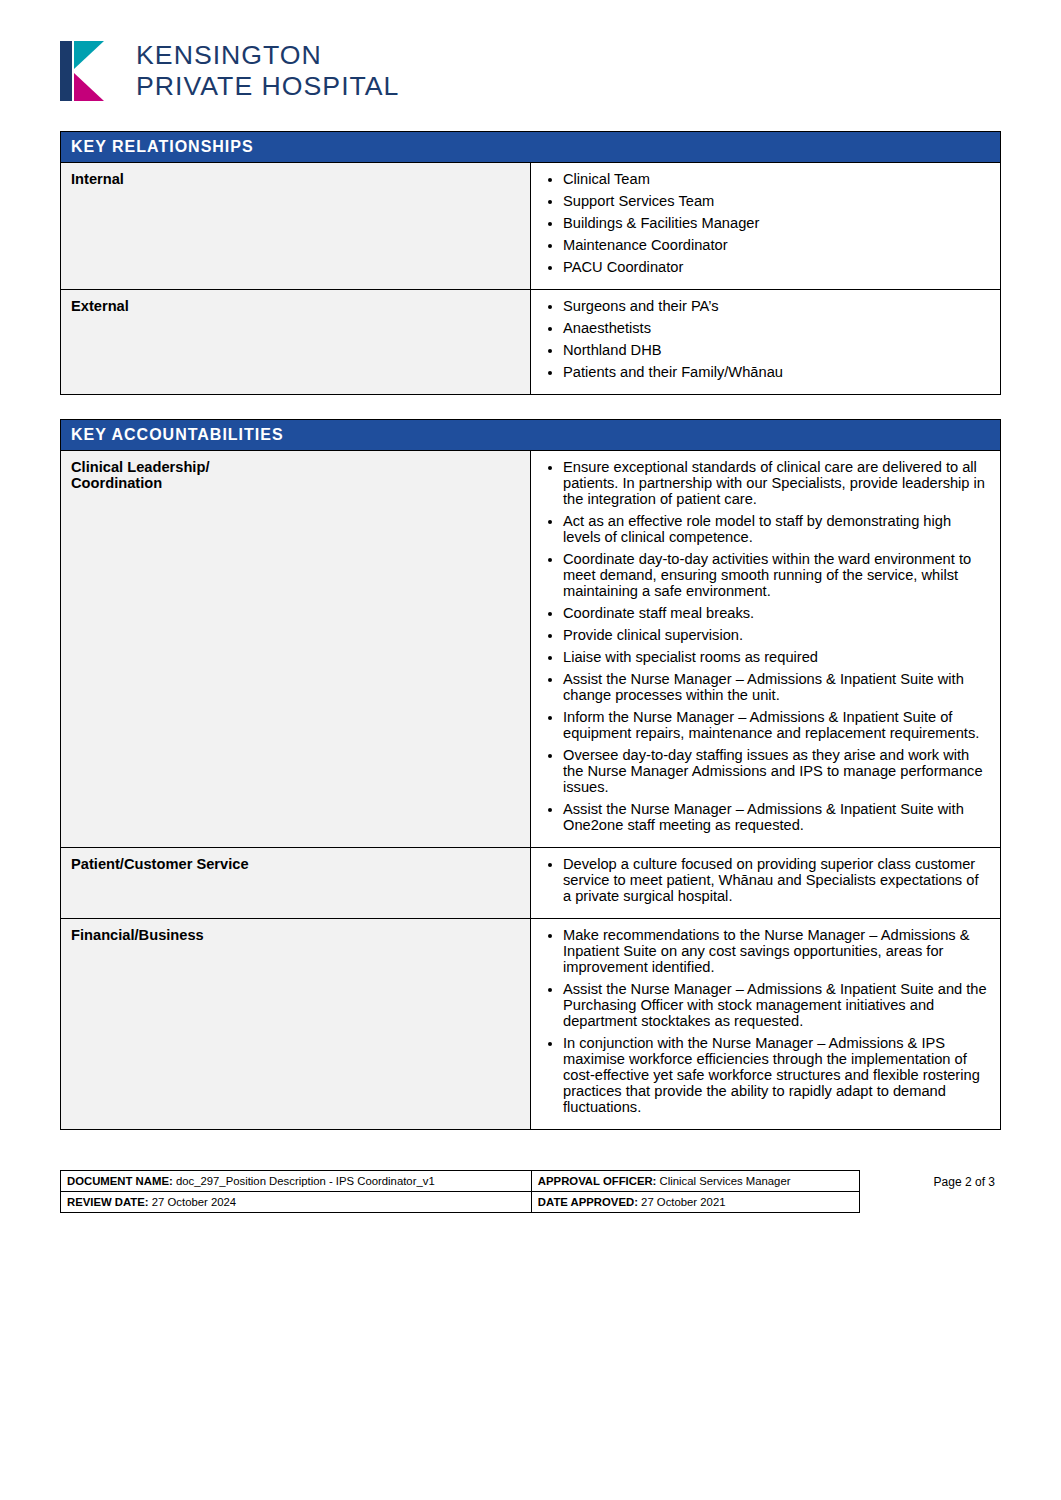KENSINGTON
PRIVATE HOSPITAL
| KEY RELATIONSHIPS |
| --- |
| Internal | Clinical Team Support Services Team Buildings & Facilities Manager Maintenance Coordinator PACU Coordinator |
| External | Surgeons and their PA’s Anaesthetists Northland DHB Patients and their Family/Whānau |
| KEY ACCOUNTABILITIES |
| --- |
| Clinical Leadership/ Coordination | Ensure exceptional standards of clinical care are delivered to all patients. In partnership with our Specialists, provide leadership in the integration of patient care. Act as an effective role model to staff by demonstrating high levels of clinical competence. Coordinate day-to-day activities within the ward environment to meet demand, ensuring smooth running of the service, whilst maintaining a safe environment. Coordinate staff meal breaks. Provide clinical supervision. Liaise with specialist rooms as required Assist the Nurse Manager – Admissions & Inpatient Suite with change processes within the unit. Inform the Nurse Manager – Admissions & Inpatient Suite of equipment repairs, maintenance and replacement requirements. Oversee day-to-day staffing issues as they arise and work with the Nurse Manager Admissions and IPS to manage performance issues. Assist the Nurse Manager – Admissions & Inpatient Suite with One2one staff meeting as requested. |
| Patient/Customer Service | Develop a culture focused on providing superior class customer service to meet patient, Whānau and Specialists expectations of a private surgical hospital. |
| Financial/Business | Make recommendations to the Nurse Manager – Admissions & Inpatient Suite on any cost savings opportunities, areas for improvement identified. Assist the Nurse Manager – Admissions & Inpatient Suite and the Purchasing Officer with stock management initiatives and department stocktakes as requested. In conjunction with the Nurse Manager – Admissions & IPS maximise workforce efficiencies through the implementation of cost-effective yet safe workforce structures and flexible rostering practices that provide the ability to rapidly adapt to demand fluctuations. |
| DOCUMENT NAME: doc_297_Position Description - IPS Coordinator_v1 | APPROVAL OFFICER: Clinical Services Manager | Page 2 of 3 |
| REVIEW DATE: 27 October 2024 | DATE APPROVED: 27 October 2021 |